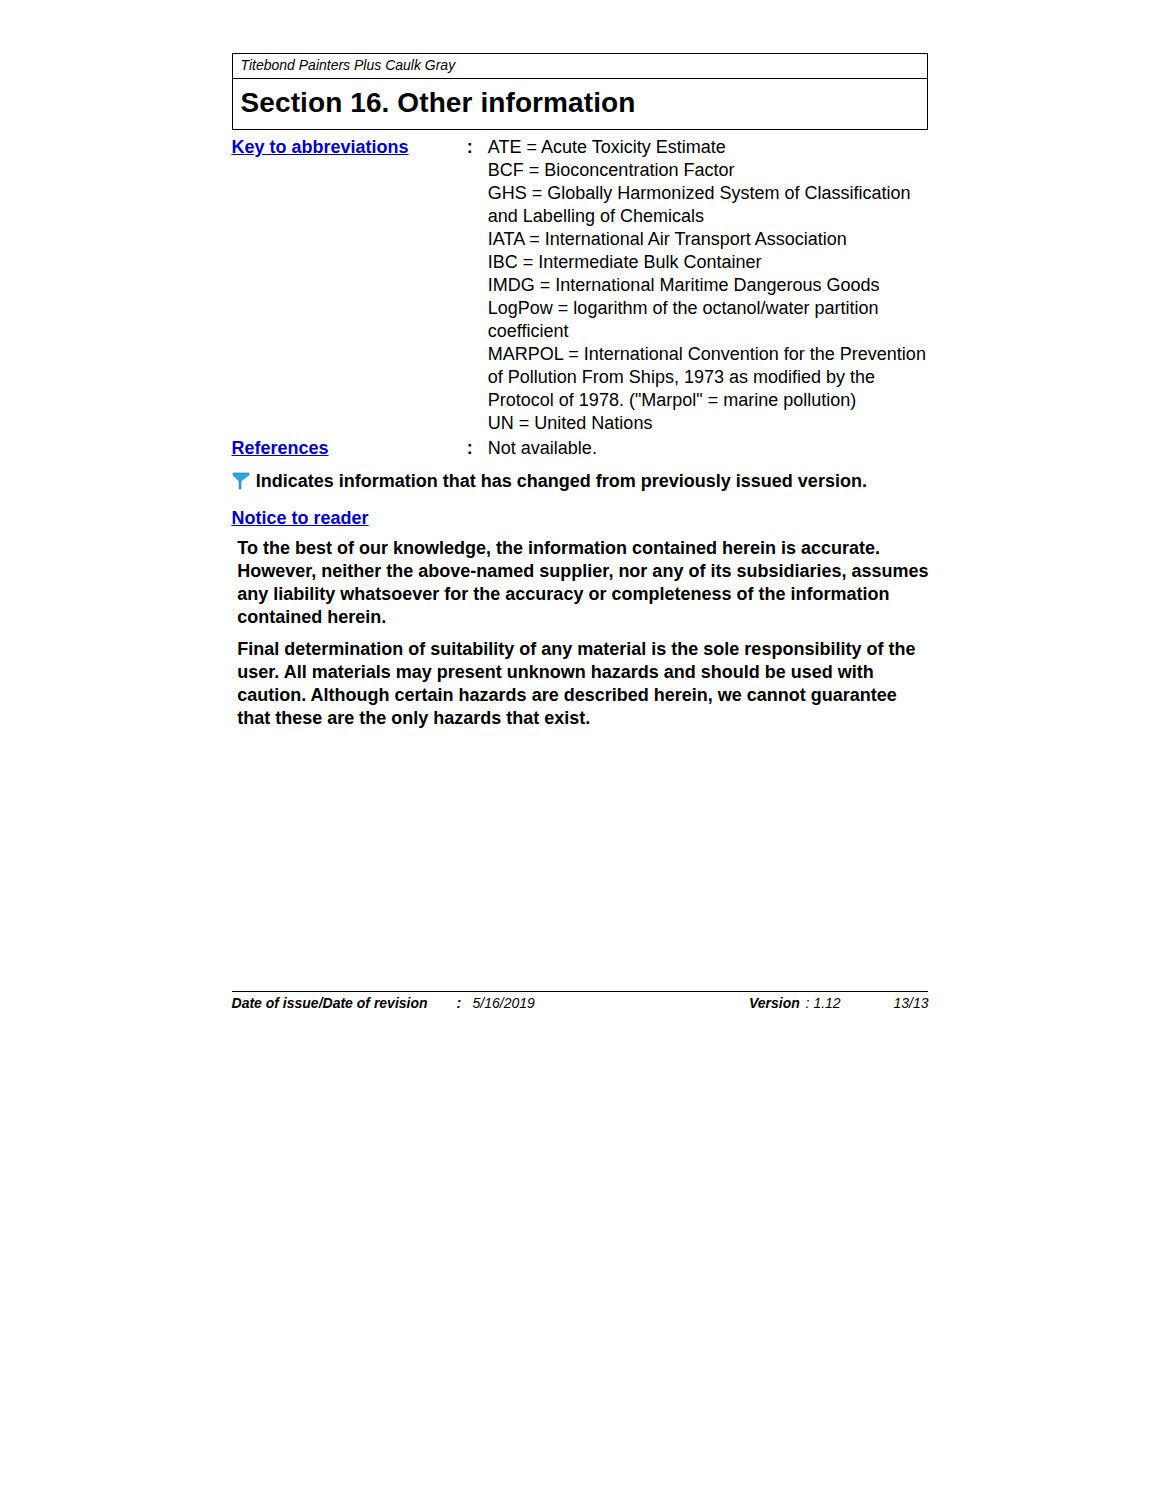Titebond Painters Plus Caulk Gray
Section 16. Other information
| Key to abbreviations | : | ATE = Acute Toxicity Estimate BCF = Bioconcentration Factor GHS = Globally Harmonized System of Classification and Labelling of Chemicals IATA = International Air Transport Association IBC = Intermediate Bulk Container IMDG = International Maritime Dangerous Goods LogPow = logarithm of the octanol/water partition coefficient MARPOL = International Convention for the Prevention of Pollution From Ships, 1973 as modified by the Protocol of 1978. ("Marpol" = marine pollution) UN = United Nations |
| References | : | Not available. |
Indicates information that has changed from previously issued version.
Notice to reader
To the best of our knowledge, the information contained herein is accurate. However, neither the above-named supplier, nor any of its subsidiaries, assumes any liability whatsoever for the accuracy or completeness of the information contained herein.
Final determination of suitability of any material is the sole responsibility of the user. All materials may present unknown hazards and should be used with caution. Although certain hazards are described herein, we cannot guarantee that these are the only hazards that exist.
Date of issue/Date of revision : 5/16/2019 Version : 1.12 13/13